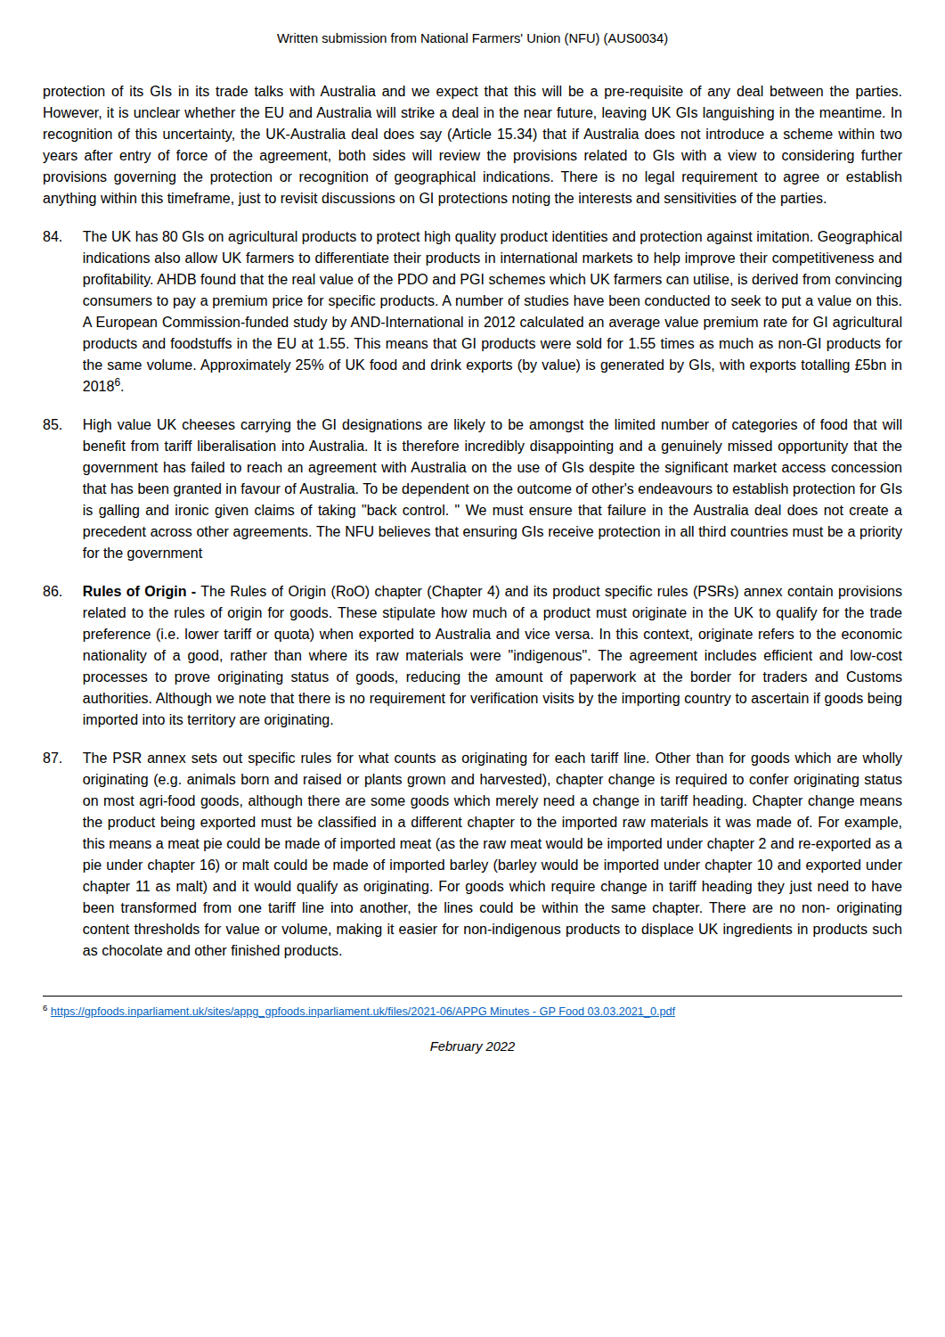Written submission from National Farmers' Union (NFU) (AUS0034)
protection of its GIs in its trade talks with Australia and we expect that this will be a pre-requisite of any deal between the parties. However, it is unclear whether the EU and Australia will strike a deal in the near future, leaving UK GIs languishing in the meantime. In recognition of this uncertainty, the UK-Australia deal does say (Article 15.34) that if Australia does not introduce a scheme within two years after entry of force of the agreement, both sides will review the provisions related to GIs with a view to considering further provisions governing the protection or recognition of geographical indications. There is no legal requirement to agree or establish anything within this timeframe, just to revisit discussions on GI protections noting the interests and sensitivities of the parties.
84. The UK has 80 GIs on agricultural products to protect high quality product identities and protection against imitation. Geographical indications also allow UK farmers to differentiate their products in international markets to help improve their competitiveness and profitability. AHDB found that the real value of the PDO and PGI schemes which UK farmers can utilise, is derived from convincing consumers to pay a premium price for specific products. A number of studies have been conducted to seek to put a value on this. A European Commission-funded study by AND-International in 2012 calculated an average value premium rate for GI agricultural products and foodstuffs in the EU at 1.55. This means that GI products were sold for 1.55 times as much as non-GI products for the same volume. Approximately 25% of UK food and drink exports (by value) is generated by GIs, with exports totalling £5bn in 20186.
85. High value UK cheeses carrying the GI designations are likely to be amongst the limited number of categories of food that will benefit from tariff liberalisation into Australia. It is therefore incredibly disappointing and a genuinely missed opportunity that the government has failed to reach an agreement with Australia on the use of GIs despite the significant market access concession that has been granted in favour of Australia. To be dependent on the outcome of other's endeavours to establish protection for GIs is galling and ironic given claims of taking "back control. " We must ensure that failure in the Australia deal does not create a precedent across other agreements. The NFU believes that ensuring GIs receive protection in all third countries must be a priority for the government
86. Rules of Origin - The Rules of Origin (RoO) chapter (Chapter 4) and its product specific rules (PSRs) annex contain provisions related to the rules of origin for goods. These stipulate how much of a product must originate in the UK to qualify for the trade preference (i.e. lower tariff or quota) when exported to Australia and vice versa. In this context, originate refers to the economic nationality of a good, rather than where its raw materials were "indigenous". The agreement includes efficient and low-cost processes to prove originating status of goods, reducing the amount of paperwork at the border for traders and Customs authorities. Although we note that there is no requirement for verification visits by the importing country to ascertain if goods being imported into its territory are originating.
87. The PSR annex sets out specific rules for what counts as originating for each tariff line. Other than for goods which are wholly originating (e.g. animals born and raised or plants grown and harvested), chapter change is required to confer originating status on most agri-food goods, although there are some goods which merely need a change in tariff heading. Chapter change means the product being exported must be classified in a different chapter to the imported raw materials it was made of. For example, this means a meat pie could be made of imported meat (as the raw meat would be imported under chapter 2 and re-exported as a pie under chapter 16) or malt could be made of imported barley (barley would be imported under chapter 10 and exported under chapter 11 as malt) and it would qualify as originating. For goods which require change in tariff heading they just need to have been transformed from one tariff line into another, the lines could be within the same chapter. There are no non- originating content thresholds for value or volume, making it easier for non-indigenous products to displace UK ingredients in products such as chocolate and other finished products.
6 https://gpfoods.inparliament.uk/sites/appg_gpfoods.inparliament.uk/files/2021-06/APPG Minutes - GP Food 03.03.2021_0.pdf
February 2022